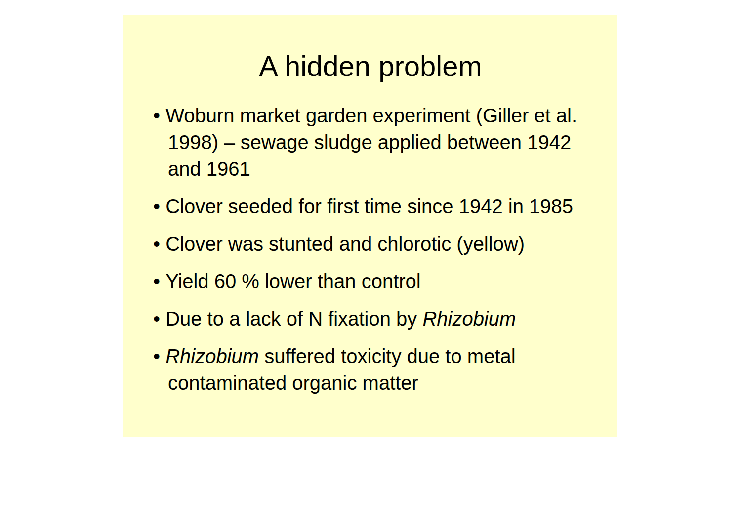A hidden problem
Woburn market garden experiment (Giller et al. 1998) – sewage sludge applied between 1942 and 1961
Clover seeded for first time since 1942 in 1985
Clover was stunted and chlorotic (yellow)
Yield 60 % lower than control
Due to a lack of N fixation by Rhizobium
Rhizobium suffered toxicity due to metal contaminated organic matter